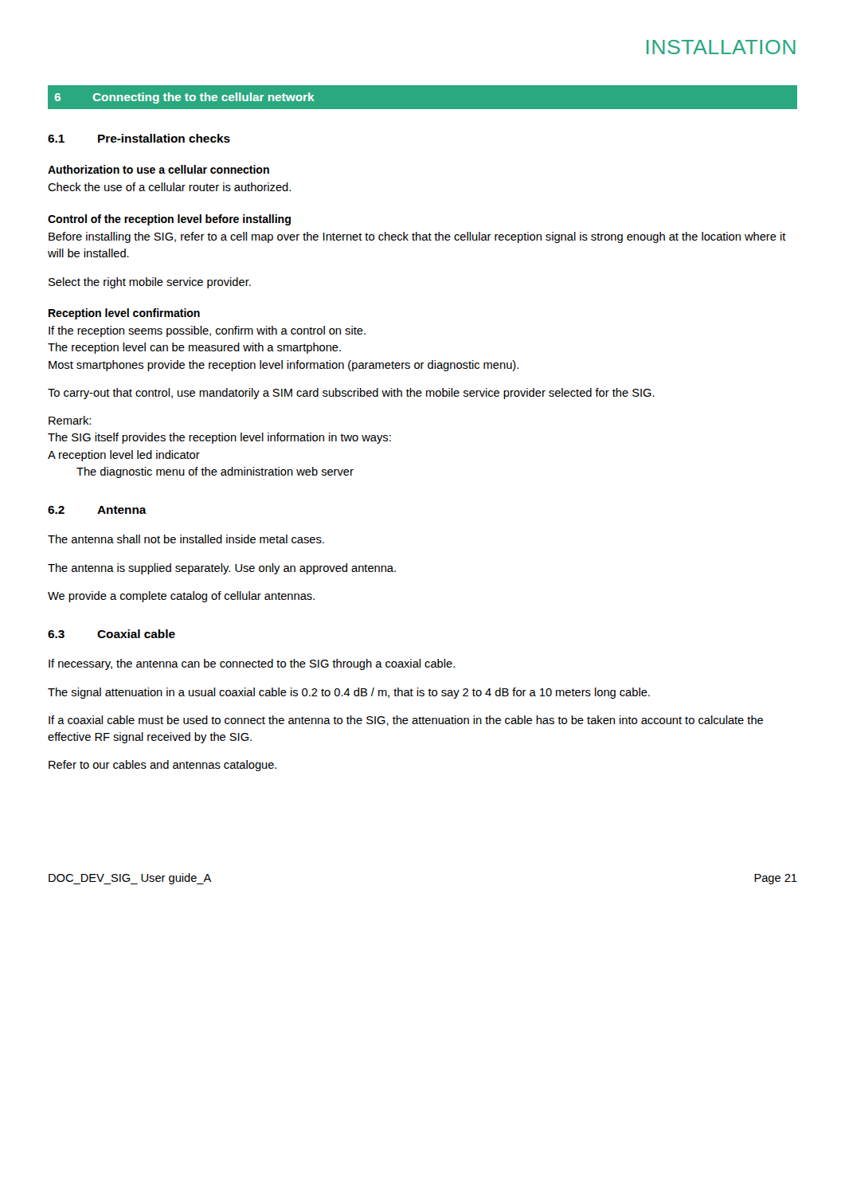INSTALLATION
6 Connecting the to the cellular network
6.1 Pre-installation checks
Authorization to use a cellular connection
Check the use of a cellular router is authorized.
Control of the reception level before installing
Before installing the SIG, refer to a cell map over the Internet to check that the cellular reception signal is strong enough at the location where it will be installed.
Select the right mobile service provider.
Reception level confirmation
If the reception seems possible, confirm with a control on site.
The reception level can be measured with a smartphone.
Most smartphones provide the reception level information (parameters or diagnostic menu).
To carry-out that control, use mandatorily a SIM card subscribed with the mobile service provider selected for the SIG.
Remark:
The SIG itself provides the reception level information in two ways:
A reception level led indicator
The diagnostic menu of the administration web server
6.2 Antenna
The antenna shall not be installed inside metal cases.
The antenna is supplied separately. Use only an approved antenna.
We provide a complete catalog of cellular antennas.
6.3 Coaxial cable
If necessary, the antenna can be connected to the SIG through a coaxial cable.
The signal attenuation in a usual coaxial cable is 0.2 to 0.4 dB / m, that is to say 2 to 4 dB for a 10 meters long cable.
If a coaxial cable must be used to connect the antenna to the SIG, the attenuation in the cable has to be taken into account to calculate the effective RF signal received by the SIG.
Refer to our cables and antennas catalogue.
DOC_DEV_SIG_ User guide_A Page 21